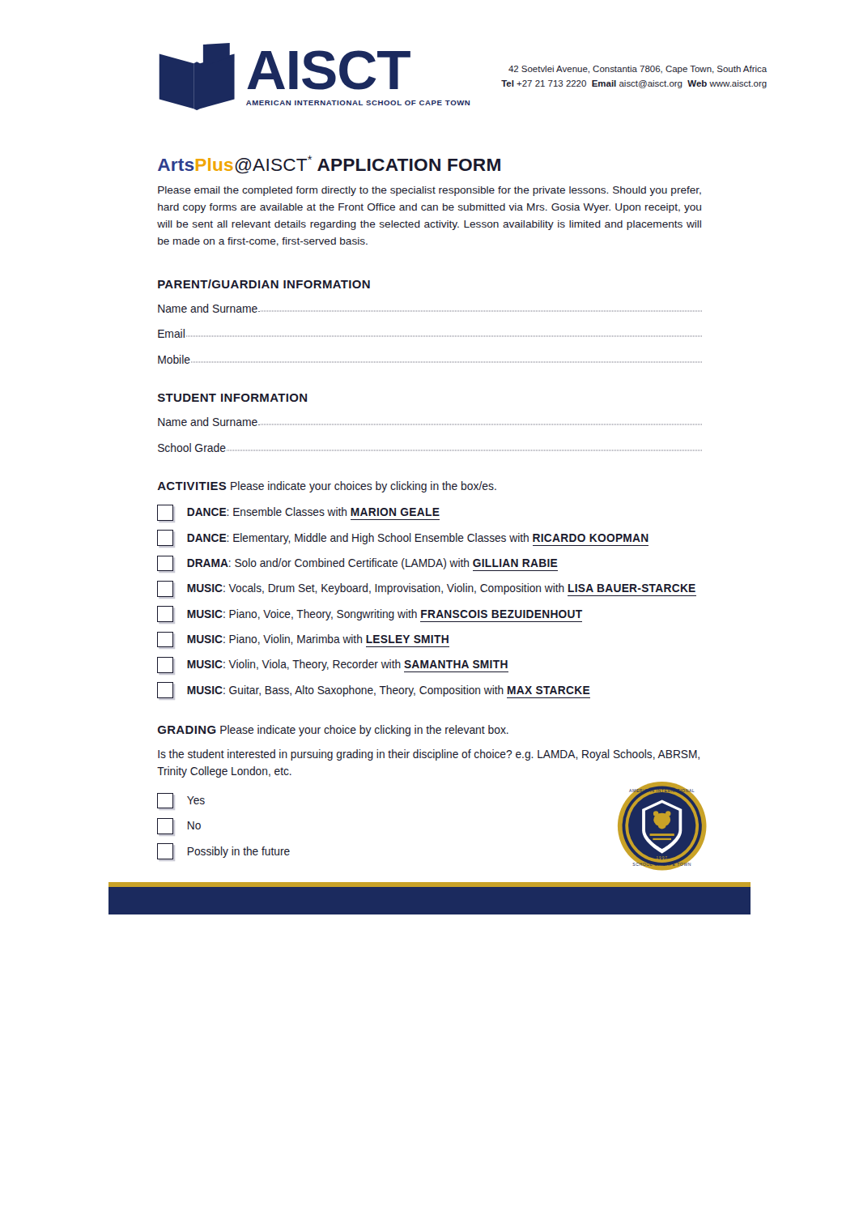AISCT
AMERICAN INTERNATIONAL SCHOOL OF CAPE TOWN
42 Soetvlei Avenue, Constantia 7806, Cape Town, South Africa
Tel +27 21 713 2220 Email aisct@aisct.org Web www.aisct.org
Arts Plus@AISCT* APPLICATION FORM
Please email the completed form directly to the specialist responsible for the private lessons. Should you prefer, hard copy forms are available at the Front Office and can be submitted via Mrs. Gosia Wyer. Upon receipt, you will be sent all relevant details regarding the selected activity. Lesson availability is limited and placements will be made on a first-come, first-served basis.
PARENT/GUARDIAN INFORMATION
Name and Surname
Email
Mobile
STUDENT INFORMATION
Name and Surname
School Grade
ACTIVITIES Please indicate your choices by clicking in the box/es.
DANCE: Ensemble Classes with MARION GEALE
DANCE: Elementary, Middle and High School Ensemble Classes with RICARDO KOOPMAN
DRAMA: Solo and/or Combined Certificate (LAMDA) with GILLIAN RABIE
MUSIC: Vocals, Drum Set, Keyboard, Improvisation, Violin, Composition with LISA BAUER-STARCKE
MUSIC: Piano, Voice, Theory, Songwriting with FRANSCOIS BEZUIDENHOUT
MUSIC: Piano, Violin, Marimba with LESLEY SMITH
MUSIC: Violin, Viola, Theory, Recorder with SAMANTHA SMITH
MUSIC: Guitar, Bass, Alto Saxophone, Theory, Composition with MAX STARCKE
GRADING Please indicate your choice by clicking in the relevant box.
Is the student interested in pursuing grading in their discipline of choice? e.g. LAMDA, Royal Schools, ABRSM, Trinity College London, etc.
Yes
No
Possibly in the future
*Arts Plus is an independently run program facilitated by AISCT.
AMERICAN INTERNATIONAL SCHOOL OF CAPE TOWN 1997